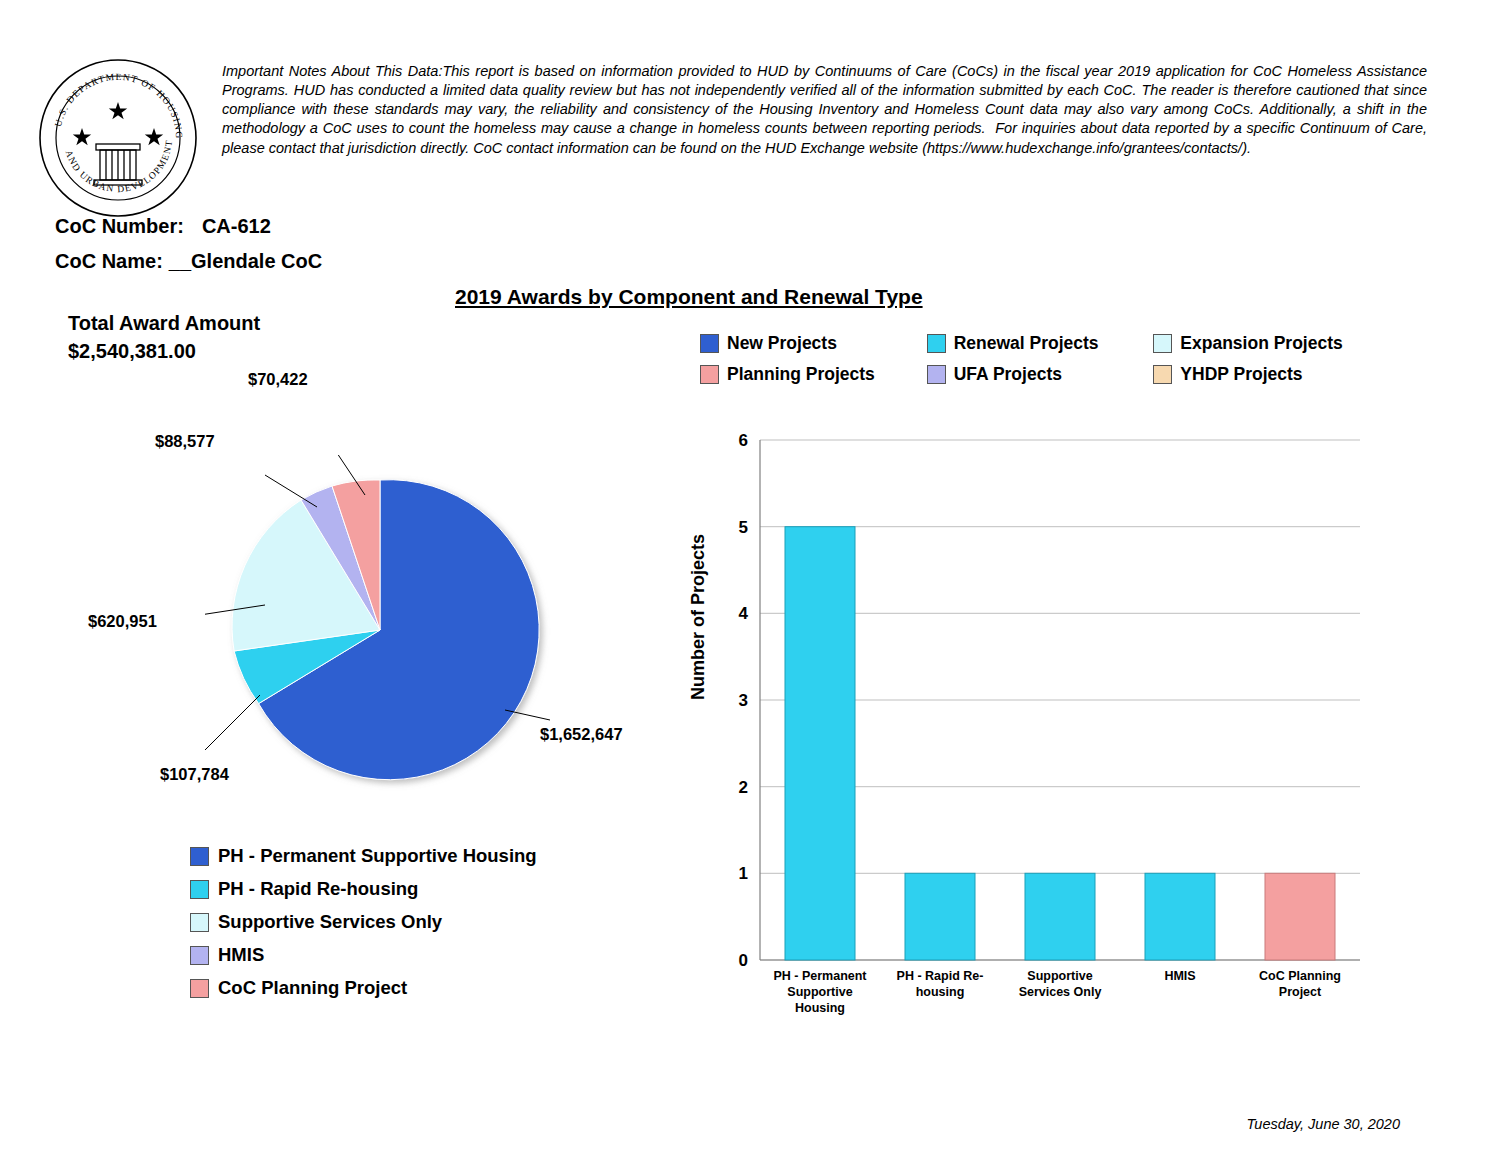U.S. DEPARTMENT OF HOUSING AND URBAN DEVELOPMENT
Important Notes About This Data:This report is based on information provided to HUD by Continuums of Care (CoCs) in the fiscal year 2019 application for CoC Homeless Assistance Programs. HUD has conducted a limited data quality review but has not independently verified all of the information submitted by each CoC. The reader is therefore cautioned that since compliance with these standards may vary, the reliability and consistency of the Housing Inventory and Homeless Count data may also vary among CoCs. Additionally, a shift in the methodology a CoC uses to count the homeless may cause a change in homeless counts between reporting periods. For inquiries about data reported by a specific Continuum of Care, please contact that jurisdiction directly. CoC contact information can be found on the HUD Exchange website (https://www.hudexchange.info/grantees/contacts/).
CoC Number: CA-612
CoC Name:__Glendale CoC
2019 Awards by Component and Renewal Type
Total Award Amount
$2,540,381.00
New Projects
Renewal Projects
Expansion Projects
Planning Projects
UFA Projects
YHDP Projects
Pie chart: total 2,540,381 PSH 1,652,647 (65.05%), RRH 107,784 (4.24%), SSO 620,951 (24.44%), HMIS 88,577 (3.49%), Planning 70,422 (2.77%)
$70,422
$88,577
$620,951
$107,784
$1,652,647
PH - Permanent Supportive Housing
PH - Rapid Re-housing
Supportive Services Only
HMIS
CoC Planning Project
Number of Projects
0 1 2 3 4 5 6 PH - Permanent Supportive Housing PH - Rapid Re- housing Supportive Services Only HMIS CoC Planning Project
Tuesday, June 30, 2020